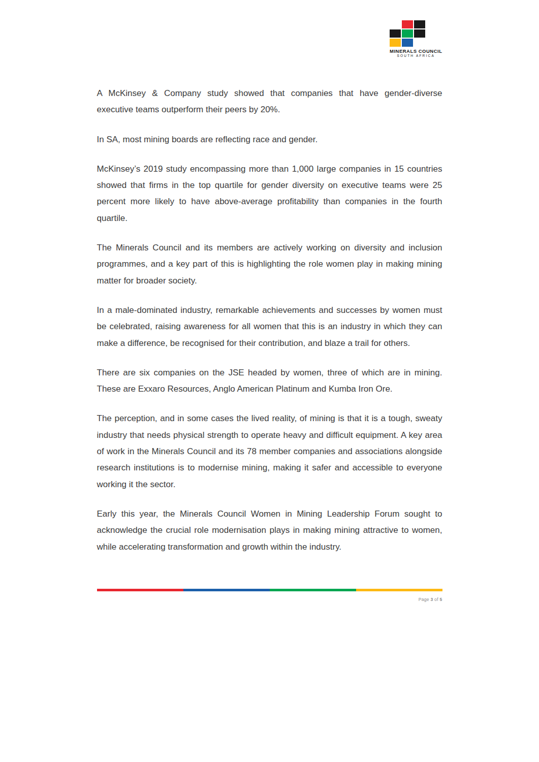MINERALS COUNCIL
SOUTH AFRICA
A McKinsey & Company study showed that companies that have gender-diverse executive teams outperform their peers by 20%.
In SA, most mining boards are reflecting race and gender.
McKinsey’s 2019 study encompassing more than 1,000 large companies in 15 countries showed that firms in the top quartile for gender diversity on executive teams were 25 percent more likely to have above-average profitability than companies in the fourth quartile.
The Minerals Council and its members are actively working on diversity and inclusion programmes, and a key part of this is highlighting the role women play in making mining matter for broader society.
In a male-dominated industry, remarkable achievements and successes by women must be celebrated, raising awareness for all women that this is an industry in which they can make a difference, be recognised for their contribution, and blaze a trail for others.
There are six companies on the JSE headed by women, three of which are in mining. These are Exxaro Resources, Anglo American Platinum and Kumba Iron Ore.
The perception, and in some cases the lived reality, of mining is that it is a tough, sweaty industry that needs physical strength to operate heavy and difficult equipment. A key area of work in the Minerals Council and its 78 member companies and associations alongside research institutions is to modernise mining, making it safer and accessible to everyone working it the sector.
Early this year, the Minerals Council Women in Mining Leadership Forum sought to acknowledge the crucial role modernisation plays in making mining attractive to women, while accelerating transformation and growth within the industry.
Page 3 of 5